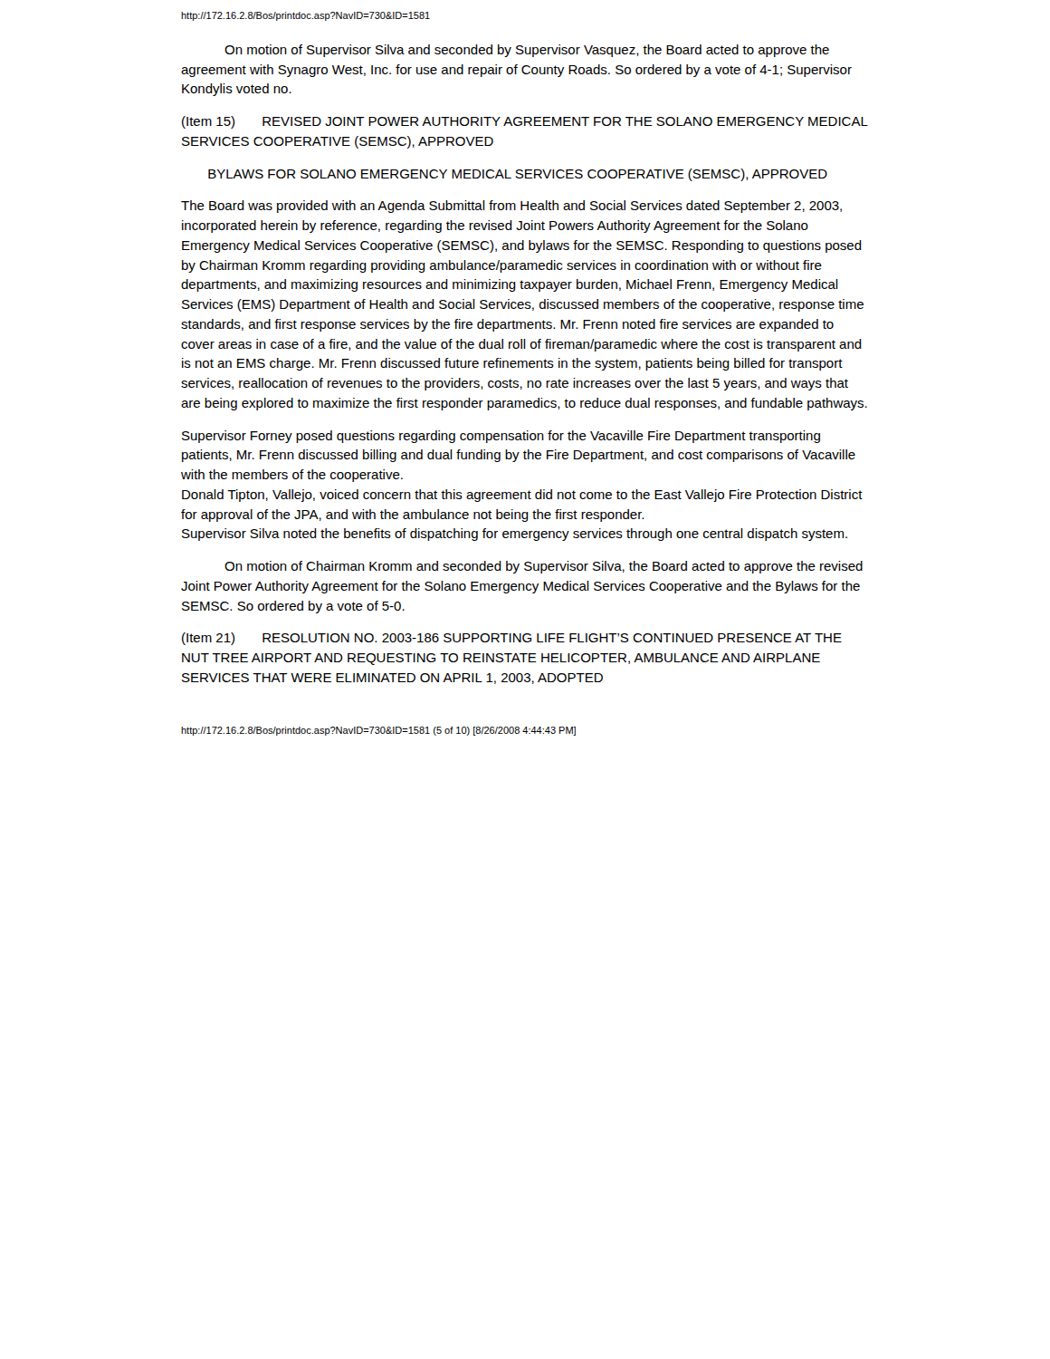http://172.16.2.8/Bos/printdoc.asp?NavID=730&ID=1581
On motion of Supervisor Silva and seconded by Supervisor Vasquez, the Board acted to approve the agreement with Synagro West, Inc. for use and repair of County Roads. So ordered by a vote of 4-1; Supervisor Kondylis voted no.
(Item 15) REVISED JOINT POWER AUTHORITY AGREEMENT FOR THE SOLANO EMERGENCY MEDICAL SERVICES COOPERATIVE (SEMSC), APPROVED
BYLAWS FOR SOLANO EMERGENCY MEDICAL SERVICES COOPERATIVE (SEMSC), APPROVED
The Board was provided with an Agenda Submittal from Health and Social Services dated September 2, 2003, incorporated herein by reference, regarding the revised Joint Powers Authority Agreement for the Solano Emergency Medical Services Cooperative (SEMSC), and bylaws for the SEMSC. Responding to questions posed by Chairman Kromm regarding providing ambulance/paramedic services in coordination with or without fire departments, and maximizing resources and minimizing taxpayer burden, Michael Frenn, Emergency Medical Services (EMS) Department of Health and Social Services, discussed members of the cooperative, response time standards, and first response services by the fire departments. Mr. Frenn noted fire services are expanded to cover areas in case of a fire, and the value of the dual roll of fireman/paramedic where the cost is transparent and is not an EMS charge. Mr. Frenn discussed future refinements in the system, patients being billed for transport services, reallocation of revenues to the providers, costs, no rate increases over the last 5 years, and ways that are being explored to maximize the first responder paramedics, to reduce dual responses, and fundable pathways.
Supervisor Forney posed questions regarding compensation for the Vacaville Fire Department transporting patients, Mr. Frenn discussed billing and dual funding by the Fire Department, and cost comparisons of Vacaville with the members of the cooperative.
Donald Tipton, Vallejo, voiced concern that this agreement did not come to the East Vallejo Fire Protection District for approval of the JPA, and with the ambulance not being the first responder.
Supervisor Silva noted the benefits of dispatching for emergency services through one central dispatch system.
On motion of Chairman Kromm and seconded by Supervisor Silva, the Board acted to approve the revised Joint Power Authority Agreement for the Solano Emergency Medical Services Cooperative and the Bylaws for the SEMSC. So ordered by a vote of 5-0.
(Item 21) RESOLUTION NO. 2003-186 SUPPORTING LIFE FLIGHT’S CONTINUED PRESENCE AT THE NUT TREE AIRPORT AND REQUESTING TO REINSTATE HELICOPTER, AMBULANCE AND AIRPLANE SERVICES THAT WERE ELIMINATED ON APRIL 1, 2003, ADOPTED
http://172.16.2.8/Bos/printdoc.asp?NavID=730&ID=1581 (5 of 10) [8/26/2008 4:44:43 PM]